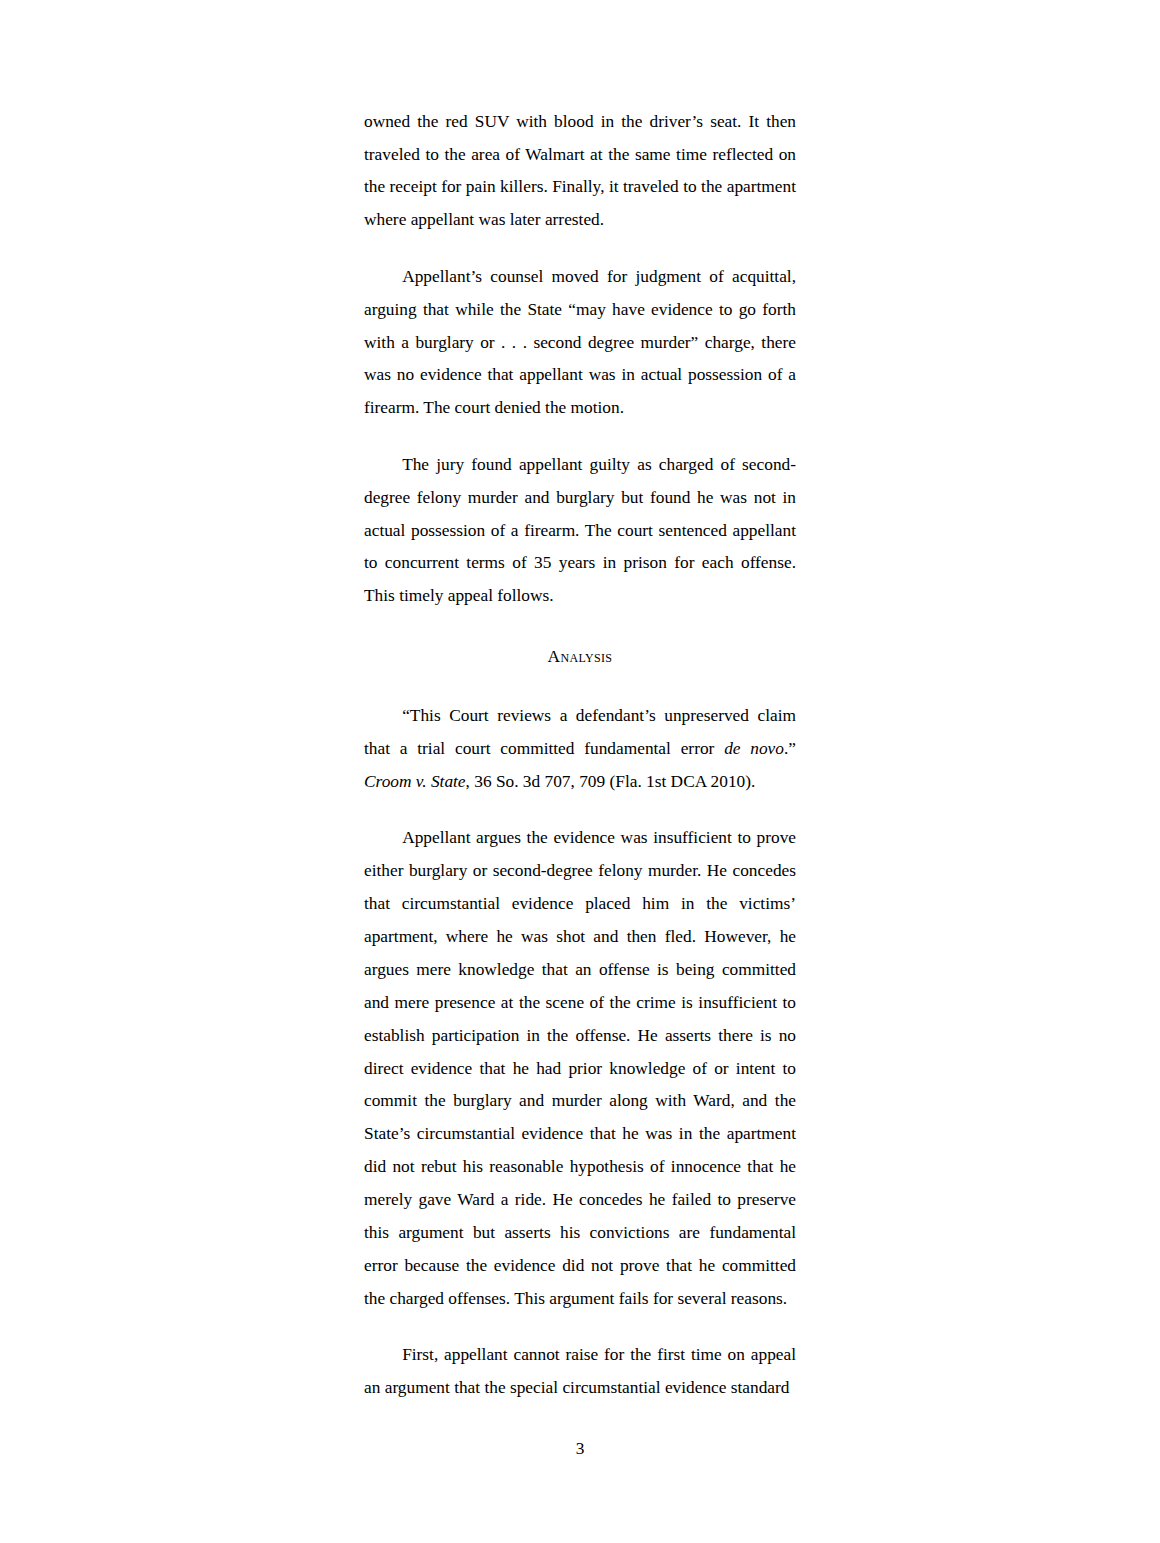owned the red SUV with blood in the driver’s seat. It then traveled to the area of Walmart at the same time reflected on the receipt for pain killers. Finally, it traveled to the apartment where appellant was later arrested.
Appellant’s counsel moved for judgment of acquittal, arguing that while the State “may have evidence to go forth with a burglary or . . . second degree murder” charge, there was no evidence that appellant was in actual possession of a firearm. The court denied the motion.
The jury found appellant guilty as charged of second-degree felony murder and burglary but found he was not in actual possession of a firearm. The court sentenced appellant to concurrent terms of 35 years in prison for each offense. This timely appeal follows.
Analysis
“This Court reviews a defendant’s unpreserved claim that a trial court committed fundamental error de novo.” Croom v. State, 36 So. 3d 707, 709 (Fla. 1st DCA 2010).
Appellant argues the evidence was insufficient to prove either burglary or second-degree felony murder. He concedes that circumstantial evidence placed him in the victims’ apartment, where he was shot and then fled. However, he argues mere knowledge that an offense is being committed and mere presence at the scene of the crime is insufficient to establish participation in the offense. He asserts there is no direct evidence that he had prior knowledge of or intent to commit the burglary and murder along with Ward, and the State’s circumstantial evidence that he was in the apartment did not rebut his reasonable hypothesis of innocence that he merely gave Ward a ride. He concedes he failed to preserve this argument but asserts his convictions are fundamental error because the evidence did not prove that he committed the charged offenses. This argument fails for several reasons.
First, appellant cannot raise for the first time on appeal an argument that the special circumstantial evidence standard
3